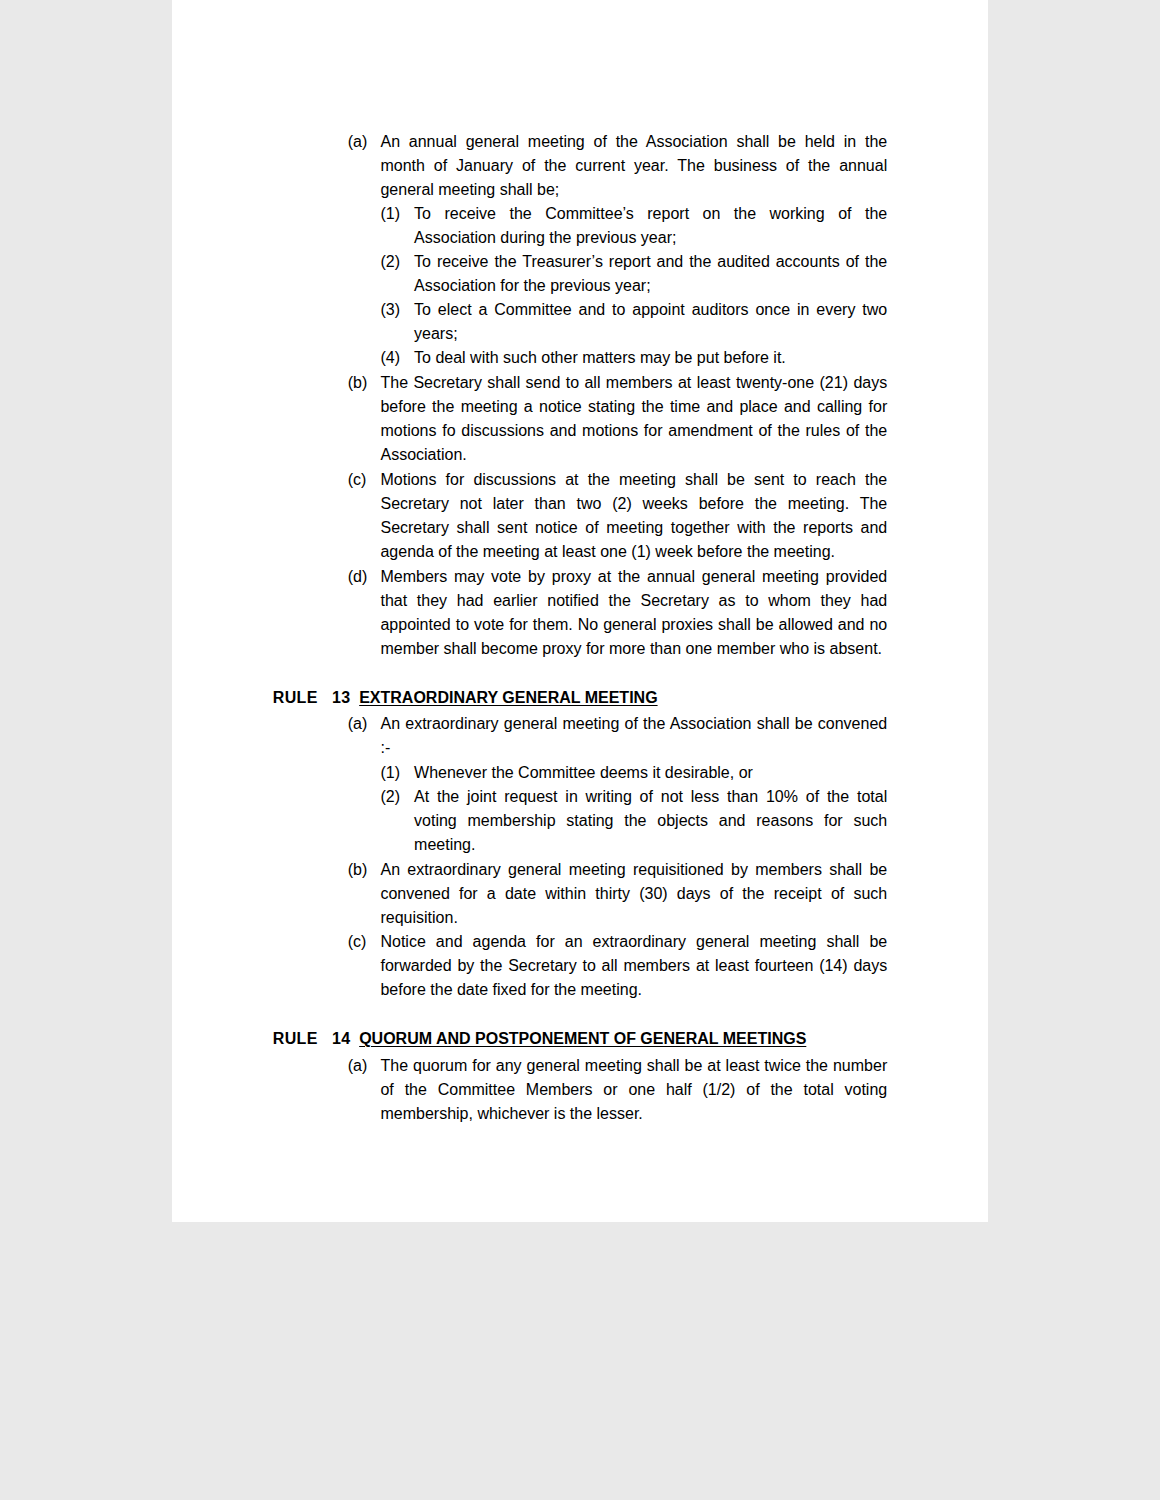(a) An annual general meeting of the Association shall be held in the month of January of the current year. The business of the annual general meeting shall be;
(1) To receive the Committee’s report on the working of the Association during the previous year;
(2) To receive the Treasurer’s report and the audited accounts of the Association for the previous year;
(3) To elect a Committee and to appoint auditors once in every two years;
(4) To deal with such other matters may be put before it.
(b) The Secretary shall send to all members at least twenty-one (21) days before the meeting a notice stating the time and place and calling for motions fo discussions and motions for amendment of the rules of the Association.
(c) Motions for discussions at the meeting shall be sent to reach the Secretary not later than two (2) weeks before the meeting. The Secretary shall sent notice of meeting together with the reports and agenda of the meeting at least one (1) week before the meeting.
(d) Members may vote by proxy at the annual general meeting provided that they had earlier notified the Secretary as to whom they had appointed to vote for them. No general proxies shall be allowed and no member shall become proxy for more than one member who is absent.
RULE 13 EXTRAORDINARY GENERAL MEETING
(a) An extraordinary general meeting of the Association shall be convened :-
(1) Whenever the Committee deems it desirable, or
(2) At the joint request in writing of not less than 10% of the total voting membership stating the objects and reasons for such meeting.
(b) An extraordinary general meeting requisitioned by members shall be convened for a date within thirty (30) days of the receipt of such requisition.
(c) Notice and agenda for an extraordinary general meeting shall be forwarded by the Secretary to all members at least fourteen (14) days before the date fixed for the meeting.
RULE 14 QUORUM AND POSTPONEMENT OF GENERAL MEETINGS
(a) The quorum for any general meeting shall be at least twice the number of the Committee Members or one half (1/2) of the total voting membership, whichever is the lesser.